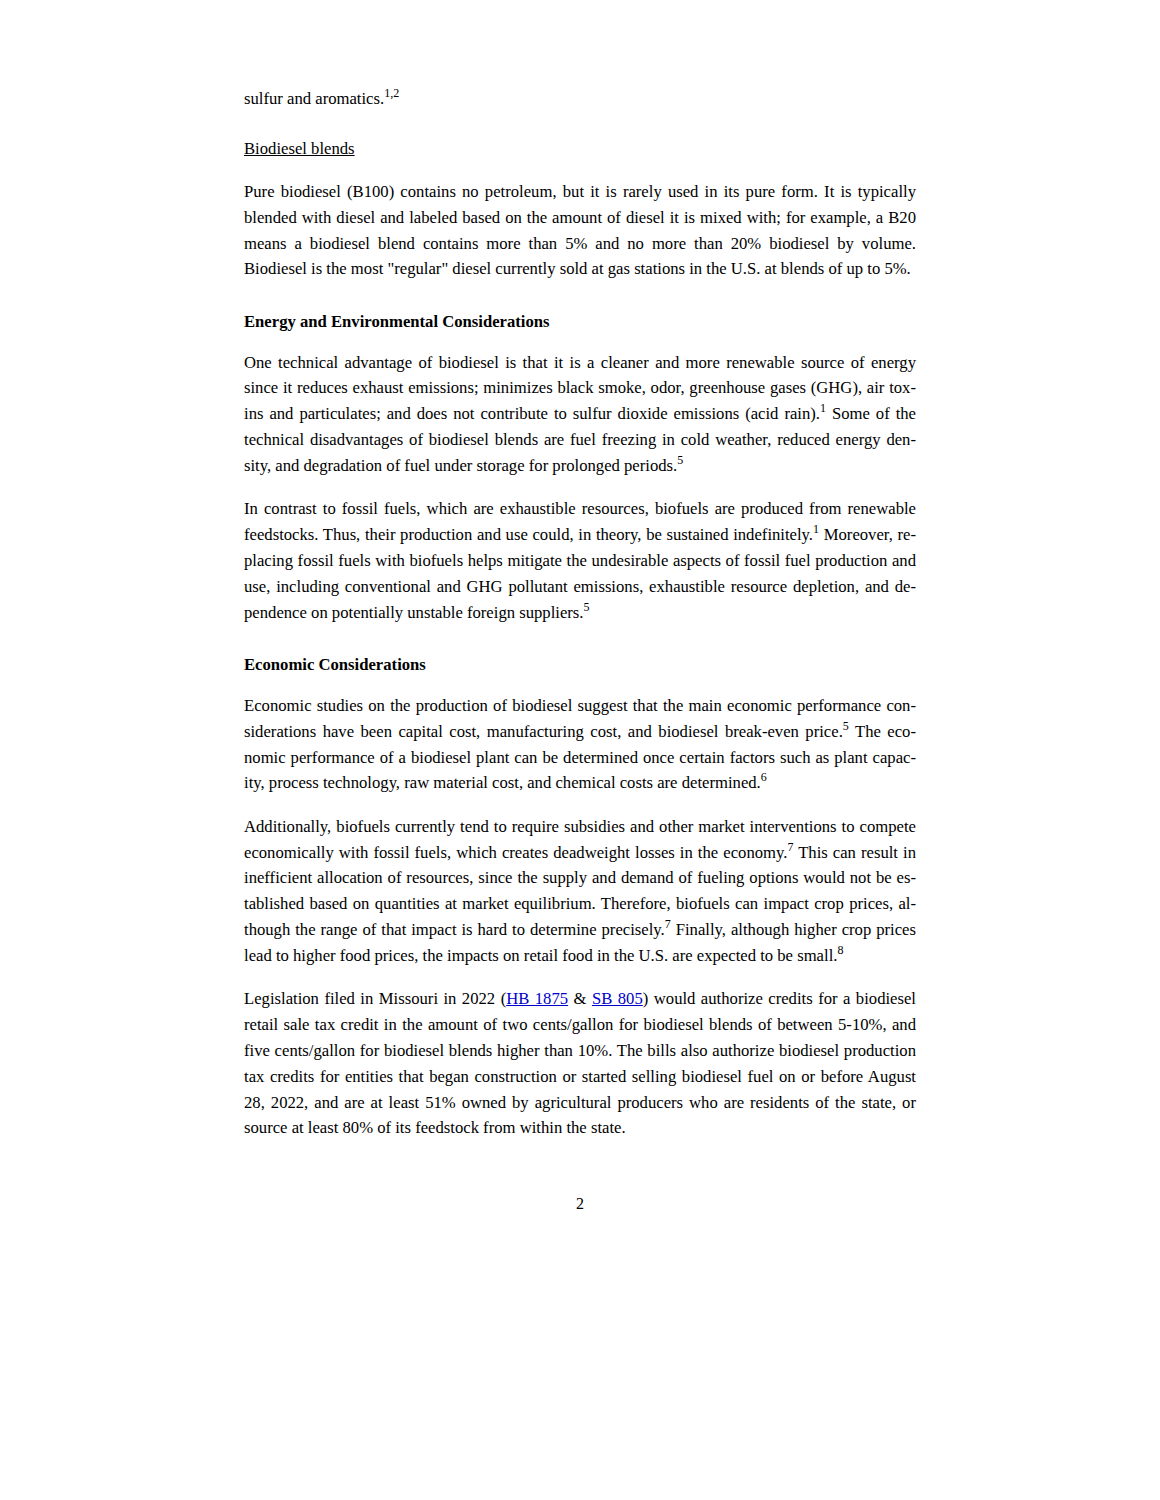sulfur and aromatics.1,2
Biodiesel blends
Pure biodiesel (B100) contains no petroleum, but it is rarely used in its pure form. It is typically blended with diesel and labeled based on the amount of diesel it is mixed with; for example, a B20 means a biodiesel blend contains more than 5% and no more than 20% biodiesel by volume. Biodiesel is the most "regular" diesel currently sold at gas stations in the U.S. at blends of up to 5%.
Energy and Environmental Considerations
One technical advantage of biodiesel is that it is a cleaner and more renewable source of energy since it reduces exhaust emissions; minimizes black smoke, odor, greenhouse gases (GHG), air toxins and particulates; and does not contribute to sulfur dioxide emissions (acid rain).1 Some of the technical disadvantages of biodiesel blends are fuel freezing in cold weather, reduced energy density, and degradation of fuel under storage for prolonged periods.5
In contrast to fossil fuels, which are exhaustible resources, biofuels are produced from renewable feedstocks. Thus, their production and use could, in theory, be sustained indefinitely.1 Moreover, replacing fossil fuels with biofuels helps mitigate the undesirable aspects of fossil fuel production and use, including conventional and GHG pollutant emissions, exhaustible resource depletion, and dependence on potentially unstable foreign suppliers.5
Economic Considerations
Economic studies on the production of biodiesel suggest that the main economic performance considerations have been capital cost, manufacturing cost, and biodiesel break-even price.5 The economic performance of a biodiesel plant can be determined once certain factors such as plant capacity, process technology, raw material cost, and chemical costs are determined.6
Additionally, biofuels currently tend to require subsidies and other market interventions to compete economically with fossil fuels, which creates deadweight losses in the economy.7 This can result in inefficient allocation of resources, since the supply and demand of fueling options would not be established based on quantities at market equilibrium. Therefore, biofuels can impact crop prices, although the range of that impact is hard to determine precisely.7 Finally, although higher crop prices lead to higher food prices, the impacts on retail food in the U.S. are expected to be small.8
Legislation filed in Missouri in 2022 (HB 1875 & SB 805) would authorize credits for a biodiesel retail sale tax credit in the amount of two cents/gallon for biodiesel blends of between 5-10%, and five cents/gallon for biodiesel blends higher than 10%. The bills also authorize biodiesel production tax credits for entities that began construction or started selling biodiesel fuel on or before August 28, 2022, and are at least 51% owned by agricultural producers who are residents of the state, or source at least 80% of its feedstock from within the state.
2